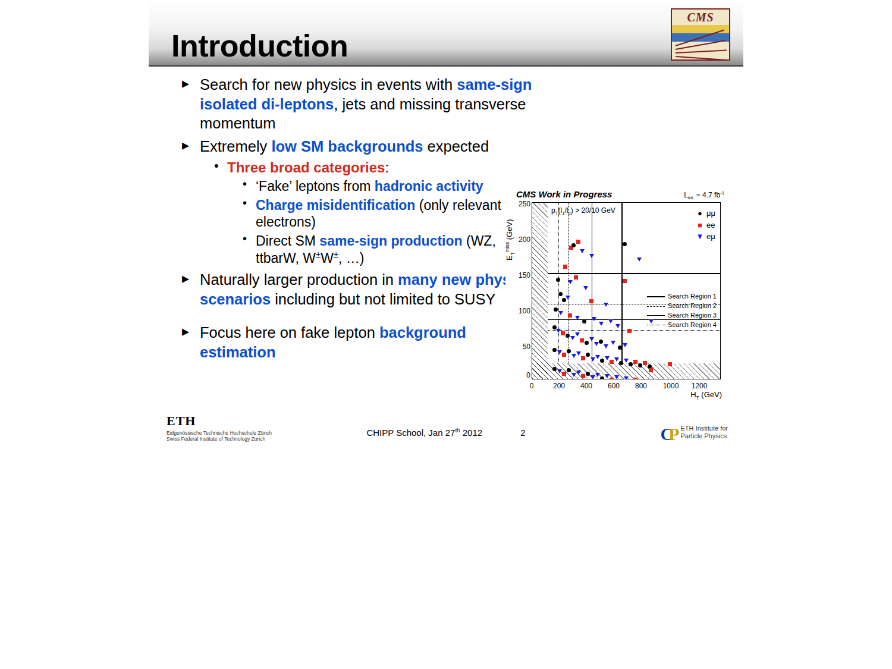Introduction
CMS
Search for new physics in events with same-sign isolated di-leptons, jets and missing transverse momentum
Extremely low SM backgrounds expected
Three broad categories:
‘Fake’ leptons from hadronic activity
Charge misidentification (only relevant for electrons)
Direct SM same-sign production (WZ, ttbarW, W±W±, …)
Naturally larger production in many new physics scenarios including but not limited to SUSY
Focus here on fake lepton background estimation
CMS Work in Progress
Lint. = 4.7 fb-1
ETmiss (GeV)
HT (GeV)
250
200
150
100
50
0
0
200
400
600
800
1000
1200
pT(l1/l2) > 20/10 GeV
●μμ
■ee
▼eμ
Search Region 1
Search Region 2
Search Region 3
Search Region 4
ETH Eidgenössische Technische Hochschule Zürich
Swiss Federal Institute of Technology Zurich
CHIPP School, Jan 27th 2012 2
CP ETH Institute for
Particle Physics